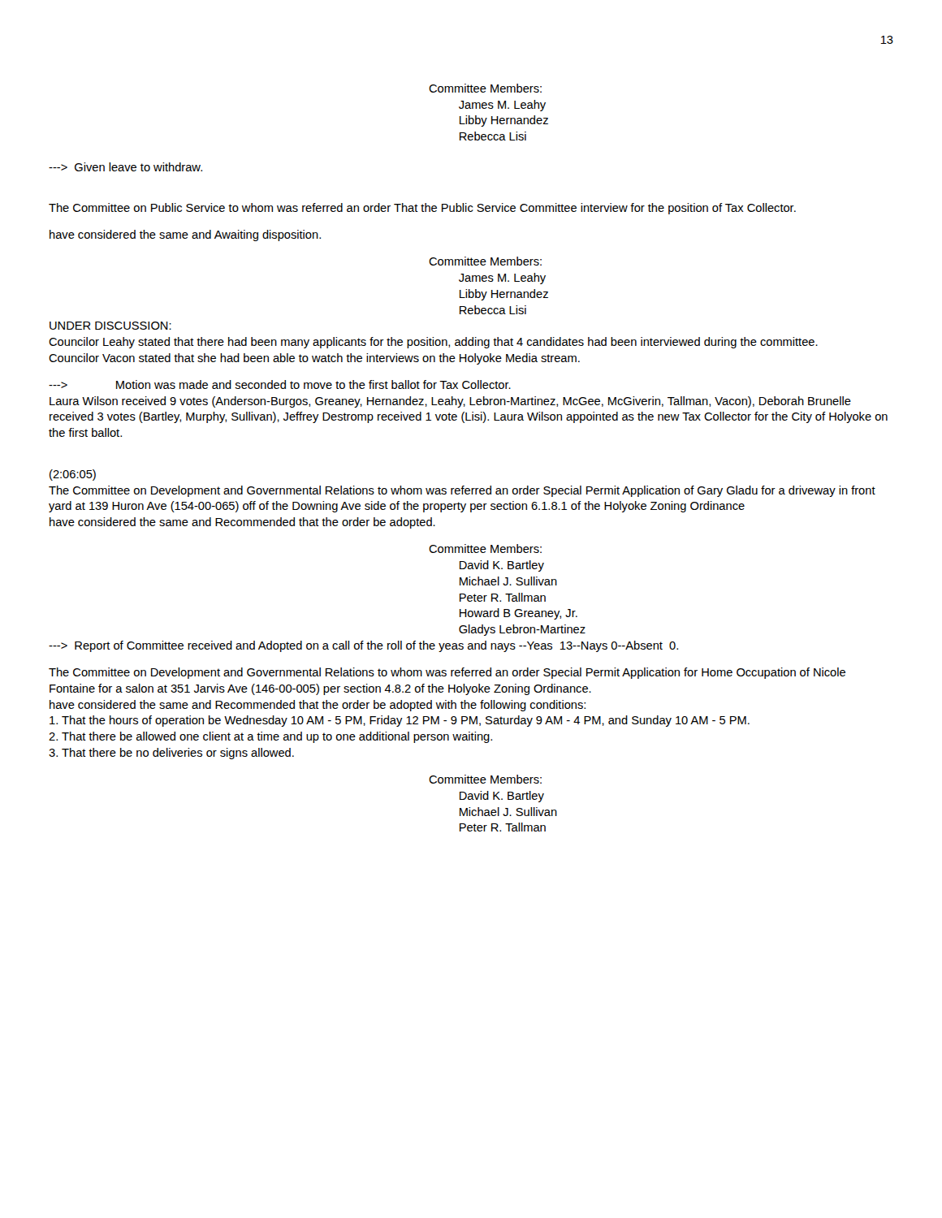13
Committee Members:
James M. Leahy
Libby Hernandez
Rebecca Lisi
---> Given leave to withdraw.
The Committee on Public Service to whom was referred an order That the Public Service Committee interview for the position of Tax Collector.
have considered the same and Awaiting disposition.
Committee Members:
James M. Leahy
Libby Hernandez
Rebecca Lisi
UNDER DISCUSSION:
Councilor Leahy stated that there had been many applicants for the position, adding that 4 candidates had been interviewed during the committee.
Councilor Vacon stated that she had been able to watch the interviews on the Holyoke Media stream.
---> Motion was made and seconded to move to the first ballot for Tax Collector.
Laura Wilson received 9 votes (Anderson-Burgos, Greaney, Hernandez, Leahy, Lebron-Martinez, McGee, McGiverin, Tallman, Vacon), Deborah Brunelle received 3 votes (Bartley, Murphy, Sullivan), Jeffrey Destromp received 1 vote (Lisi). Laura Wilson appointed as the new Tax Collector for the City of Holyoke on the first ballot.
(2:06:05)
The Committee on Development and Governmental Relations to whom was referred an order Special Permit Application of Gary Gladu for a driveway in front yard at 139 Huron Ave (154-00-065) off of the Downing Ave side of the property per section 6.1.8.1 of the Holyoke Zoning Ordinance
have considered the same and Recommended that the order be adopted.
Committee Members:
David K. Bartley
Michael J. Sullivan
Peter R. Tallman
Howard B Greaney, Jr.
Gladys Lebron-Martinez
---> Report of Committee received and Adopted on a call of the roll of the yeas and nays --Yeas 13--Nays 0--Absent 0.
The Committee on Development and Governmental Relations to whom was referred an order Special Permit Application for Home Occupation of Nicole Fontaine for a salon at 351 Jarvis Ave (146-00-005) per section 4.8.2 of the Holyoke Zoning Ordinance.
have considered the same and Recommended that the order be adopted with the following conditions:
1. That the hours of operation be Wednesday 10 AM - 5 PM, Friday 12 PM - 9 PM, Saturday 9 AM - 4 PM, and Sunday 10 AM - 5 PM.
2. That there be allowed one client at a time and up to one additional person waiting.
3. That there be no deliveries or signs allowed.
Committee Members:
David K. Bartley
Michael J. Sullivan
Peter R. Tallman